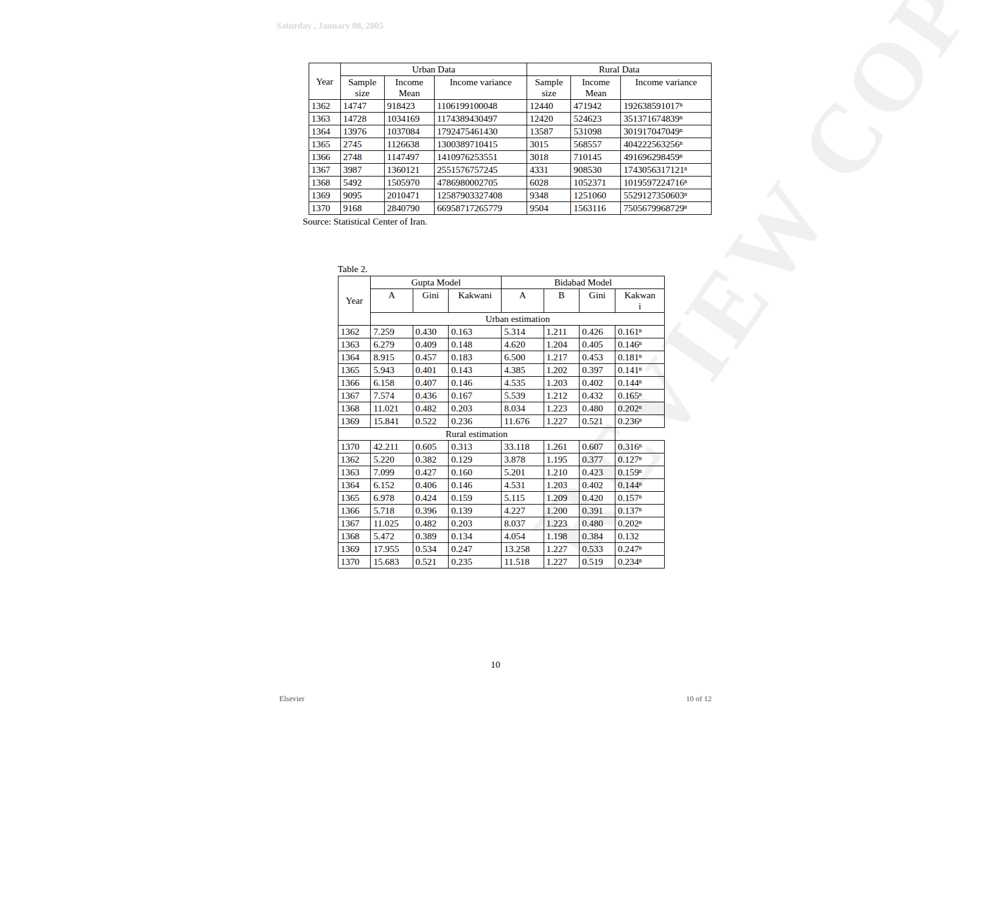Saturday , January 08, 2005
REVIEW COPY
| Year | Urban Data | Rural Data |
| Sample size | Income Mean | Income variance | Sample size | Income Mean | Income variance |
| 1362 | 14747 | 918423 | 1106199100048 | 12440 | 471942 | 192638591017ⁿ |
| 1363 | 14728 | 1034169 | 1174389430497 | 12420 | 524623 | 351371674839ⁿ |
| 1364 | 13976 | 1037084 | 1792475461430 | 13587 | 531098 | 301917047049ⁿ |
| 1365 | 2745 | 1126638 | 1300389710415 | 3015 | 568557 | 404222563256ⁿ |
| 1366 | 2748 | 1147497 | 1410976253551 | 3018 | 710145 | 491696298459ⁿ |
| 1367 | 3987 | 1360121 | 2551576757245 | 4331 | 908530 | 1743056317121ⁿ |
| 1368 | 5492 | 1505970 | 4786980002705 | 6028 | 1052371 | 1019597224716ⁿ |
| 1369 | 9095 | 2010471 | 12587903327408 | 9348 | 1251060 | 5529127350603ⁿ |
| 1370 | 9168 | 2840790 | 66958717265779 | 9504 | 1563116 | 7505679968729ⁿ |
Source: Statistical Center of Iran.
Table 2.
| Year | Gupta Model | Bidabad Model |
| A | Gini | Kakwani | A | B | Gini | Kakwan i |
| Urban estimation |
| 1362 | 7.259 | 0.430 | 0.163 | 5.314 | 1.211 | 0.426 | 0.161ⁿ |
| 1363 | 6.279 | 0.409 | 0.148 | 4.620 | 1.204 | 0.405 | 0.146ⁿ |
| 1364 | 8.915 | 0.457 | 0.183 | 6.500 | 1.217 | 0.453 | 0.181ⁿ |
| 1365 | 5.943 | 0.401 | 0.143 | 4.385 | 1.202 | 0.397 | 0.141ⁿ |
| 1366 | 6.158 | 0.407 | 0.146 | 4.535 | 1.203 | 0.402 | 0.144ⁿ |
| 1367 | 7.574 | 0.436 | 0.167 | 5.539 | 1.212 | 0.432 | 0.165ⁿ |
| 1368 | 11.021 | 0.482 | 0.203 | 8.034 | 1.223 | 0.480 | 0.202ⁿ |
| 1369 | 15.841 | 0.522 | 0.236 | 11.676 | 1.227 | 0.521 | 0.236ⁿ |
| Rural estimation |
| 1370 | 42.211 | 0.605 | 0.313 | 33.118 | 1.261 | 0.607 | 0.316ⁿ |
| 1362 | 5.220 | 0.382 | 0.129 | 3.878 | 1.195 | 0.377 | 0.127ⁿ |
| 1363 | 7.099 | 0.427 | 0.160 | 5.201 | 1.210 | 0.423 | 0.159ⁿ |
| 1364 | 6.152 | 0.406 | 0.146 | 4.531 | 1.203 | 0.402 | 0.144ⁿ |
| 1365 | 6.978 | 0.424 | 0.159 | 5.115 | 1.209 | 0.420 | 0.157ⁿ |
| 1366 | 5.718 | 0.396 | 0.139 | 4.227 | 1.200 | 0.391 | 0.137ⁿ |
| 1367 | 11.025 | 0.482 | 0.203 | 8.037 | 1.223 | 0.480 | 0.202ⁿ |
| 1368 | 5.472 | 0.389 | 0.134 | 4.054 | 1.198 | 0.384 | 0.132 |
| 1369 | 17.955 | 0.534 | 0.247 | 13.258 | 1.227 | 0.533 | 0.247ⁿ |
| 1370 | 15.683 | 0.521 | 0.235 | 11.518 | 1.227 | 0.519 | 0.234ⁿ |
10
Elsevier 10 of 12